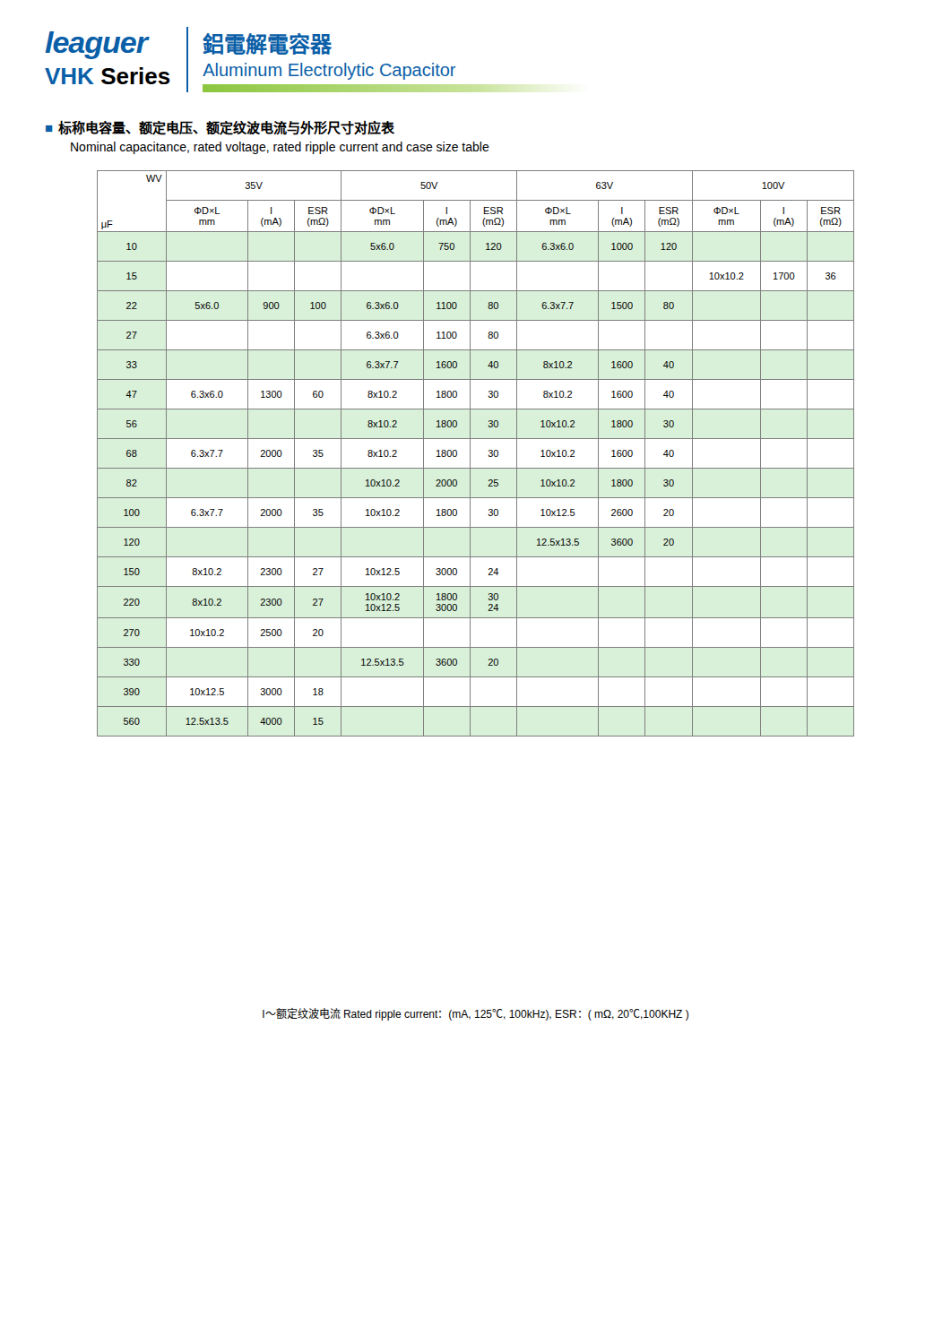leaguer
VHK Series
鋁電解電容器
Aluminum Electrolytic Capacitor
■标称电容量、额定电压、额定纹波电流与外形尺寸对应表
Nominal capacitance, rated voltage, rated ripple current and case size table
| WV μF | 35V | 50V | 63V | 100V |
| --- | --- | --- | --- | --- |
| ΦD×L mm | I (mA) | ESR (mΩ) | ΦD×L mm | I (mA) | ESR (mΩ) | ΦD×L mm | I (mA) | ESR (mΩ) | ΦD×L mm | I (mA) | ESR (mΩ) |
| 10 | | | | 5x6.0 | 750 | 120 | 6.3x6.0 | 1000 | 120 | | | |
| 15 | | | | | | | | | | 10x10.2 | 1700 | 36 |
| 22 | 5x6.0 | 900 | 100 | 6.3x6.0 | 1100 | 80 | 6.3x7.7 | 1500 | 80 | | | |
| 27 | | | | 6.3x6.0 | 1100 | 80 | | | | | | |
| 33 | | | | 6.3x7.7 | 1600 | 40 | 8x10.2 | 1600 | 40 | | | |
| 47 | 6.3x6.0 | 1300 | 60 | 8x10.2 | 1800 | 30 | 8x10.2 | 1600 | 40 | | | |
| 56 | | | | 8x10.2 | 1800 | 30 | 10x10.2 | 1800 | 30 | | | |
| 68 | 6.3x7.7 | 2000 | 35 | 8x10.2 | 1800 | 30 | 10x10.2 | 1600 | 40 | | | |
| 82 | | | | 10x10.2 | 2000 | 25 | 10x10.2 | 1800 | 30 | | | |
| 100 | 6.3x7.7 | 2000 | 35 | 10x10.2 | 1800 | 30 | 10x12.5 | 2600 | 20 | | | |
| 120 | | | | | | | 12.5x13.5 | 3600 | 20 | | | |
| 150 | 8x10.2 | 2300 | 27 | 10x12.5 | 3000 | 24 | | | | | | |
| 220 | 8x10.2 | 2300 | 27 | 10x10.2 10x12.5 | 1800 3000 | 30 24 | | | | | | |
| 270 | 10x10.2 | 2500 | 20 | | | | | | | | | |
| 330 | | | | 12.5x13.5 | 3600 | 20 | | | | | | |
| 390 | 10x12.5 | 3000 | 18 | | | | | | | | | |
| 560 | 12.5x13.5 | 4000 | 15 | | | | | | | | | |
I～额定纹波电流 Rated ripple current：(mA, 125℃, 100kHz), ESR：( mΩ, 20℃,100KHZ )